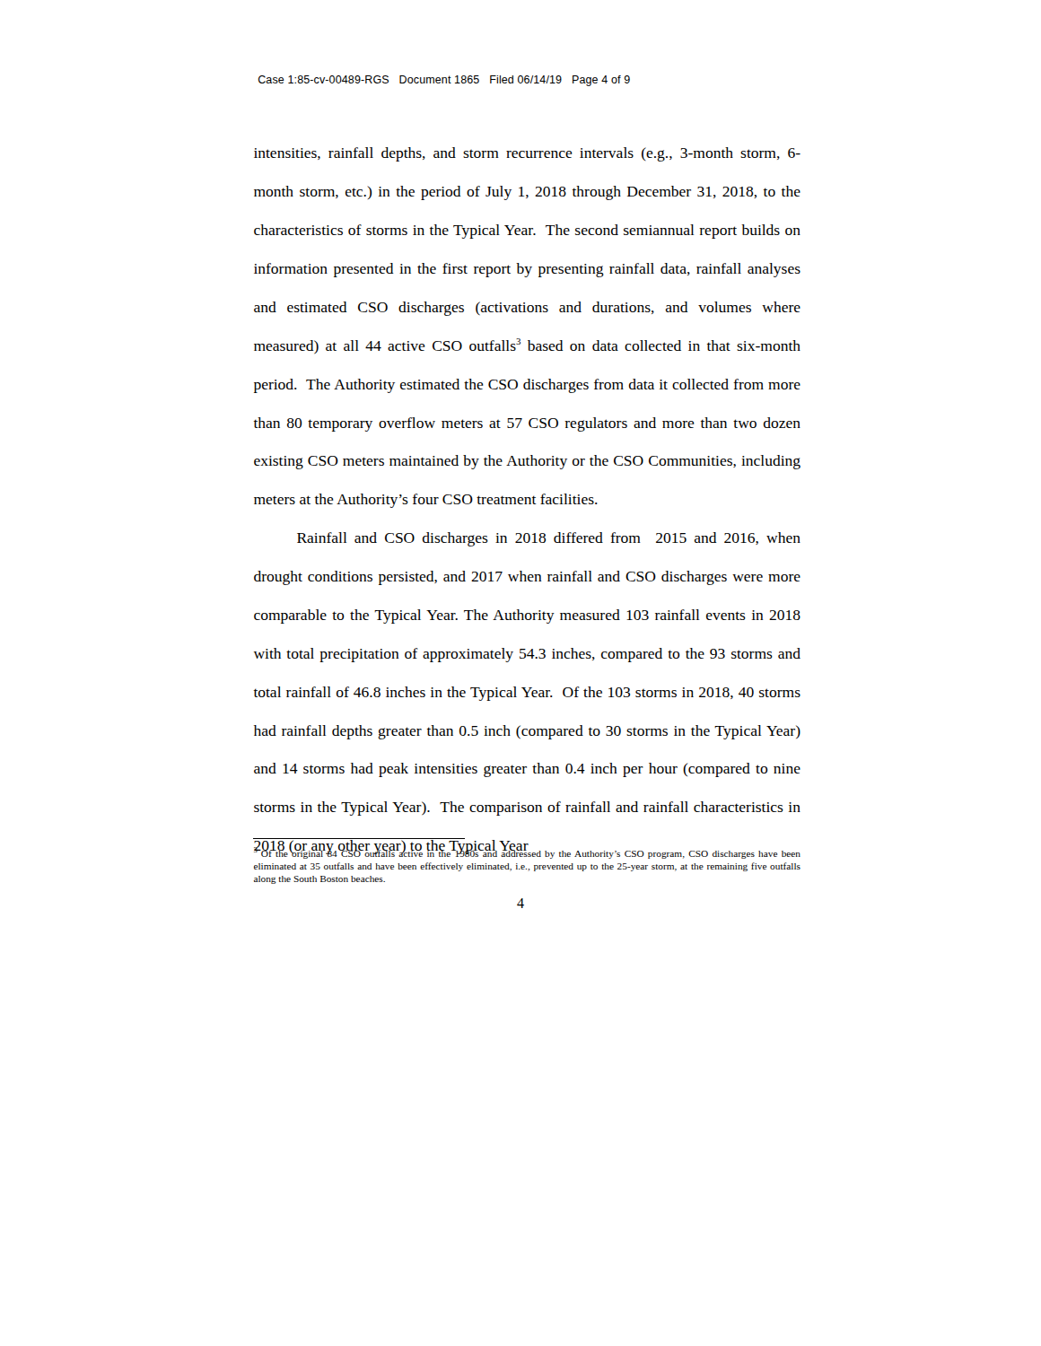Case 1:85-cv-00489-RGS Document 1865 Filed 06/14/19 Page 4 of 9
intensities, rainfall depths, and storm recurrence intervals (e.g., 3-month storm, 6-month storm, etc.) in the period of July 1, 2018 through December 31, 2018, to the characteristics of storms in the Typical Year. The second semiannual report builds on information presented in the first report by presenting rainfall data, rainfall analyses and estimated CSO discharges (activations and durations, and volumes where measured) at all 44 active CSO outfalls3 based on data collected in that six-month period. The Authority estimated the CSO discharges from data it collected from more than 80 temporary overflow meters at 57 CSO regulators and more than two dozen existing CSO meters maintained by the Authority or the CSO Communities, including meters at the Authority’s four CSO treatment facilities.
Rainfall and CSO discharges in 2018 differed from 2015 and 2016, when drought conditions persisted, and 2017 when rainfall and CSO discharges were more comparable to the Typical Year. The Authority measured 103 rainfall events in 2018 with total precipitation of approximately 54.3 inches, compared to the 93 storms and total rainfall of 46.8 inches in the Typical Year. Of the 103 storms in 2018, 40 storms had rainfall depths greater than 0.5 inch (compared to 30 storms in the Typical Year) and 14 storms had peak intensities greater than 0.4 inch per hour (compared to nine storms in the Typical Year). The comparison of rainfall and rainfall characteristics in 2018 (or any other year) to the Typical Year
3 Of the original 84 CSO outfalls active in the 1980s and addressed by the Authority’s CSO program, CSO discharges have been eliminated at 35 outfalls and have been effectively eliminated, i.e., prevented up to the 25-year storm, at the remaining five outfalls along the South Boston beaches.
4